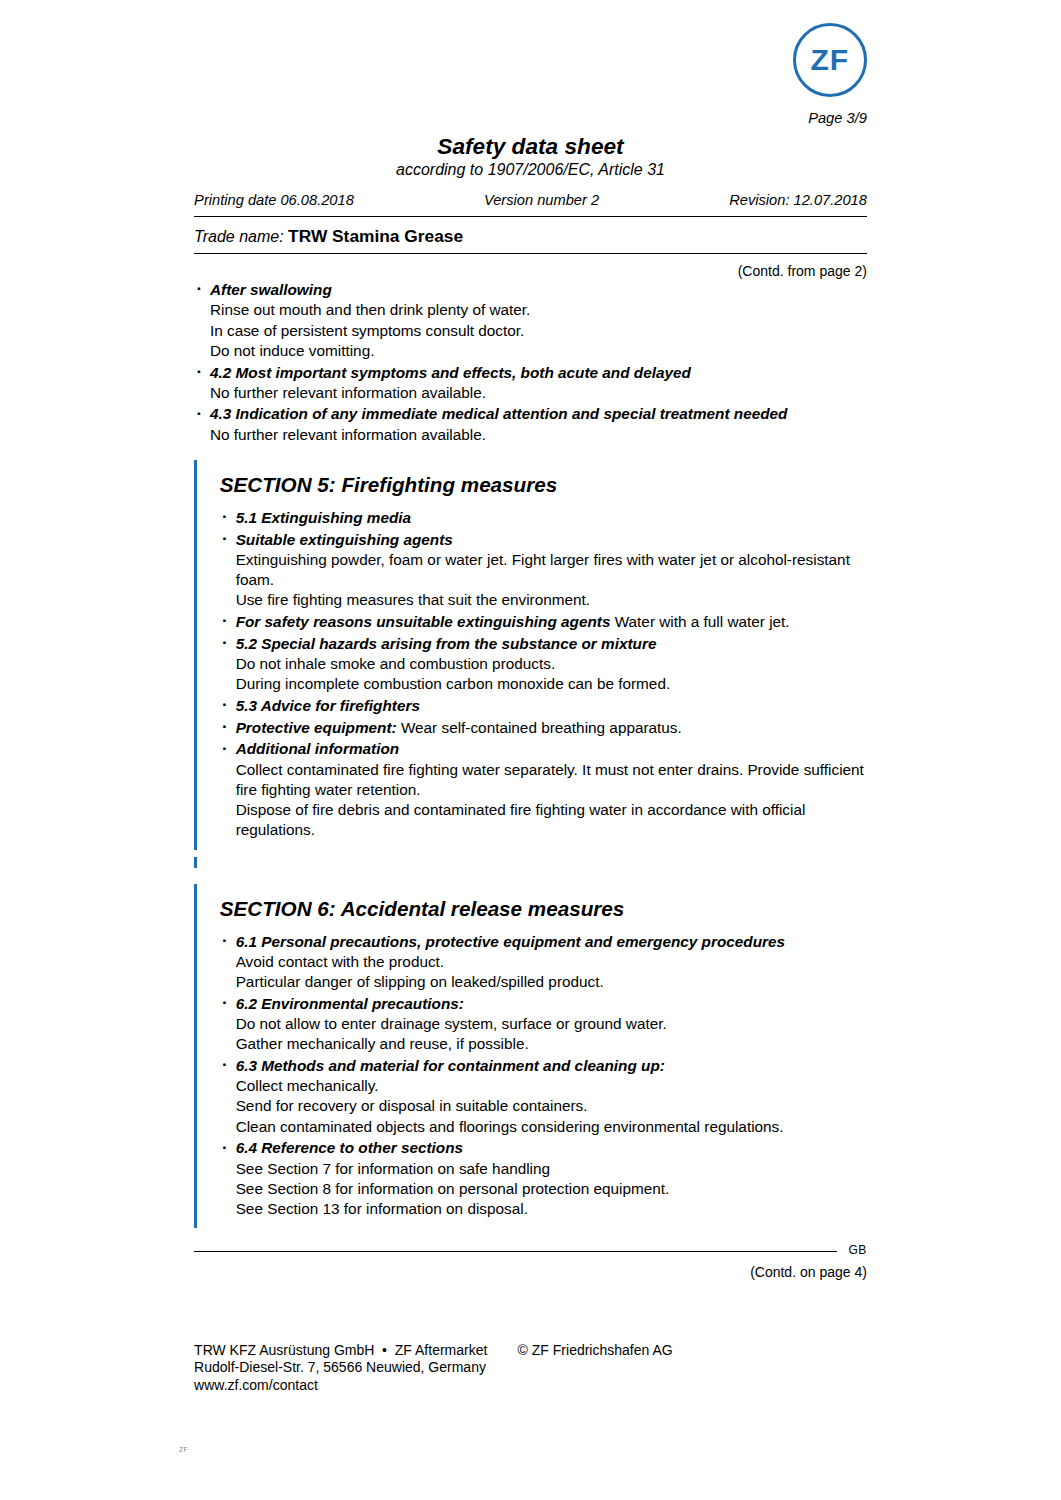Page 3/9
Safety data sheet
according to 1907/2006/EC, Article 31
Printing date 06.08.2018 Version number 2 Revision: 12.07.2018
Trade name: TRW Stamina Grease
(Contd. from page 2)
After swallowing
Rinse out mouth and then drink plenty of water.
In case of persistent symptoms consult doctor.
Do not induce vomitting.
4.2 Most important symptoms and effects, both acute and delayed
No further relevant information available.
4.3 Indication of any immediate medical attention and special treatment needed
No further relevant information available.
SECTION 5: Firefighting measures
5.1 Extinguishing media
Suitable extinguishing agents
Extinguishing powder, foam or water jet. Fight larger fires with water jet or alcohol-resistant foam.
Use fire fighting measures that suit the environment.
For safety reasons unsuitable extinguishing agents Water with a full water jet.
5.2 Special hazards arising from the substance or mixture
Do not inhale smoke and combustion products.
During incomplete combustion carbon monoxide can be formed.
5.3 Advice for firefighters
Protective equipment: Wear self-contained breathing apparatus.
Additional information
Collect contaminated fire fighting water separately. It must not enter drains. Provide sufficient fire fighting water retention.
Dispose of fire debris and contaminated fire fighting water in accordance with official regulations.
SECTION 6: Accidental release measures
6.1 Personal precautions, protective equipment and emergency procedures
Avoid contact with the product.
Particular danger of slipping on leaked/spilled product.
6.2 Environmental precautions:
Do not allow to enter drainage system, surface or ground water.
Gather mechanically and reuse, if possible.
6.3 Methods and material for containment and cleaning up:
Collect mechanically.
Send for recovery or disposal in suitable containers.
Clean contaminated objects and floorings considering environmental regulations.
6.4 Reference to other sections
See Section 7 for information on safe handling
See Section 8 for information on personal protection equipment.
See Section 13 for information on disposal.
GB
(Contd. on page 4)
TRW KFZ Ausrüstung GmbH • ZF Aftermarket
Rudolf-Diesel-Str. 7, 56566 Neuwied, Germany
www.zf.com/contact
© ZF Friedrichshafen AG
ZF